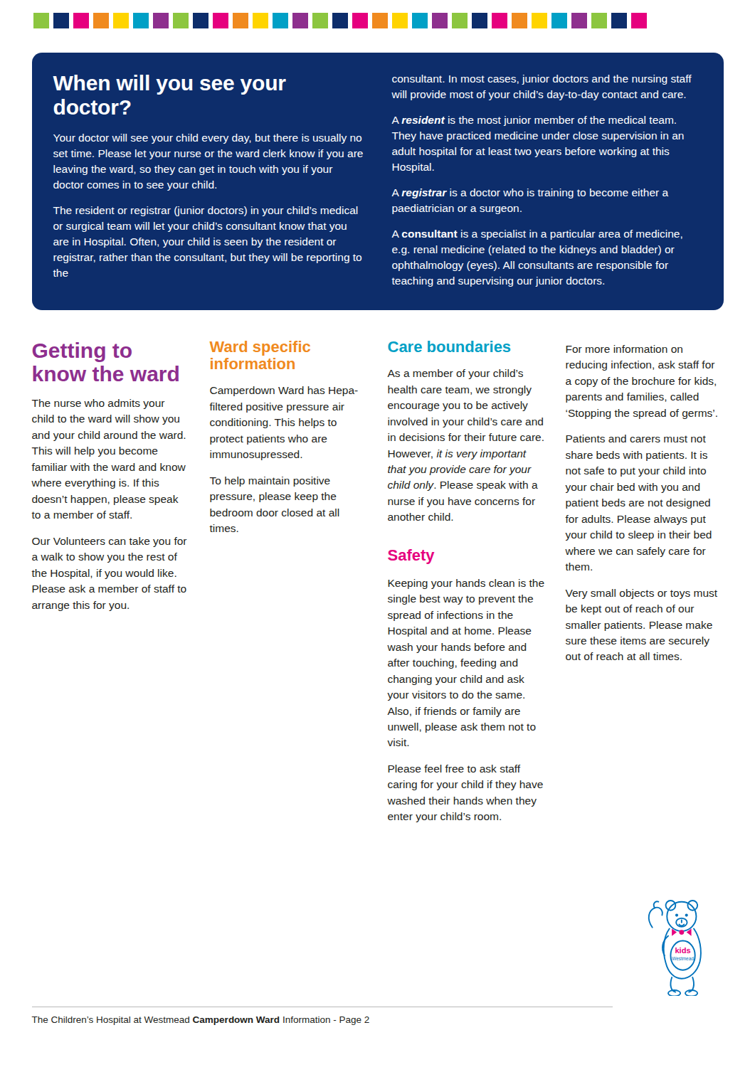When will you see your doctor?
Your doctor will see your child every day, but there is usually no set time. Please let your nurse or the ward clerk know if you are leaving the ward, so they can get in touch with you if your doctor comes in to see your child.
The resident or registrar (junior doctors) in your child’s medical or surgical team will let your child’s consultant know that you are in Hospital. Often, your child is seen by the resident or registrar, rather than the consultant, but they will be reporting to the
consultant. In most cases, junior doctors and the nursing staff will provide most of your child’s day-to-day contact and care.
A resident is the most junior member of the medical team. They have practiced medicine under close supervision in an adult hospital for at least two years before working at this Hospital.
A registrar is a doctor who is training to become either a paediatrician or a surgeon.
A consultant is a specialist in a particular area of medicine, e.g. renal medicine (related to the kidneys and bladder) or ophthalmology (eyes). All consultants are responsible for teaching and supervising our junior doctors.
Getting to know the ward
The nurse who admits your child to the ward will show you and your child around the ward. This will help you become familiar with the ward and know where everything is. If this doesn’t happen, please speak to a member of staff.
Our Volunteers can take you for a walk to show you the rest of the Hospital, if you would like. Please ask a member of staff to arrange this for you.
Ward specific information
Camperdown Ward has Hepa-filtered positive pressure air conditioning. This helps to protect patients who are immunosupressed.
To help maintain positive pressure, please keep the bedroom door closed at all times.
Care boundaries
As a member of your child’s health care team, we strongly encourage you to be actively involved in your child’s care and in decisions for their future care. However, it is very important that you provide care for your child only. Please speak with a nurse if you have concerns for another child.
Safety
Keeping your hands clean is the single best way to prevent the spread of infections in the Hospital and at home. Please wash your hands before and after touching, feeding and changing your child and ask your visitors to do the same. Also, if friends or family are unwell, please ask them not to visit.
Please feel free to ask staff caring for your child if they have washed their hands when they enter your child’s room.
For more information on reducing infection, ask staff for a copy of the brochure for kids, parents and families, called ‘Stopping the spread of germs’.
Patients and carers must not share beds with patients. It is not safe to put your child into your chair bed with you and patient beds are not designed for adults. Please always put your child to sleep in their bed where we can safely care for them.
Very small objects or toys must be kept out of reach of our smaller patients. Please make sure these items are securely out of reach at all times.
kids Westmead
The Children’s Hospital at Westmead Camperdown Ward Information - Page 2